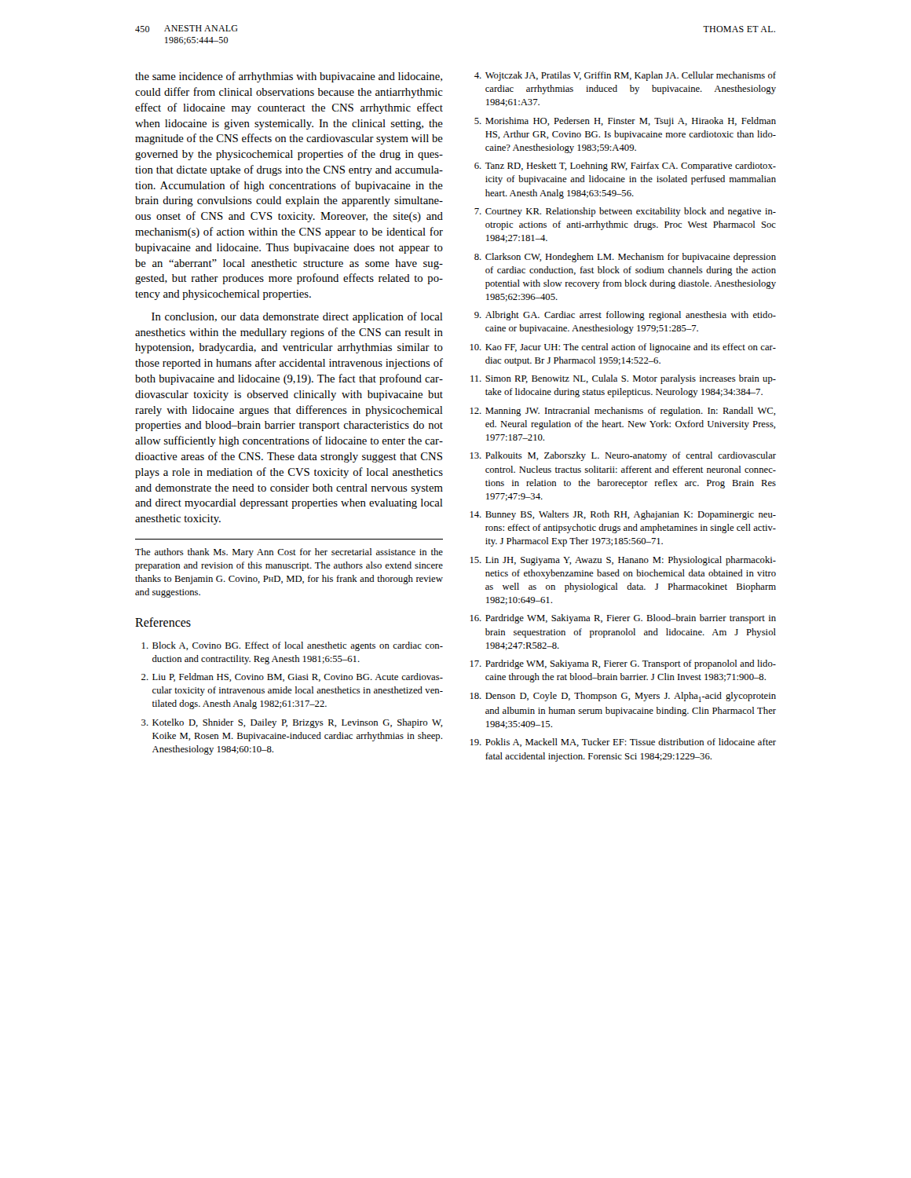450 ANESTH ANALG
1986;65:444–50
THOMAS ET AL.
the same incidence of arrhythmias with bupivacaine and lidocaine, could differ from clinical observations because the antiarrhythmic effect of lidocaine may counteract the CNS arrhythmic effect when lidocaine is given systemically. In the clinical setting, the magnitude of the CNS effects on the cardiovascular system will be governed by the physicochemical properties of the drug in question that dictate uptake of drugs into the CNS entry and accumulation. Accumulation of high concentrations of bupivacaine in the brain during convulsions could explain the apparently simultaneous onset of CNS and CVS toxicity. Moreover, the site(s) and mechanism(s) of action within the CNS appear to be identical for bupivacaine and lidocaine. Thus bupivacaine does not appear to be an “aberrant” local anesthetic structure as some have suggested, but rather produces more profound effects related to potency and physicochemical properties.
In conclusion, our data demonstrate direct application of local anesthetics within the medullary regions of the CNS can result in hypotension, bradycardia, and ventricular arrhythmias similar to those reported in humans after accidental intravenous injections of both bupivacaine and lidocaine (9,19). The fact that profound cardiovascular toxicity is observed clinically with bupivacaine but rarely with lidocaine argues that differences in physicochemical properties and blood–brain barrier transport characteristics do not allow sufficiently high concentrations of lidocaine to enter the cardioactive areas of the CNS. These data strongly suggest that CNS plays a role in mediation of the CVS toxicity of local anesthetics and demonstrate the need to consider both central nervous system and direct myocardial depressant properties when evaluating local anesthetic toxicity.
The authors thank Ms. Mary Ann Cost for her secretarial assistance in the preparation and revision of this manuscript. The authors also extend sincere thanks to Benjamin G. Covino, PhD, MD, for his frank and thorough review and suggestions.
References
Block A, Covino BG. Effect of local anesthetic agents on cardiac conduction and contractility. Reg Anesth 1981;6:55–61.
Liu P, Feldman HS, Covino BM, Giasi R, Covino BG. Acute cardiovascular toxicity of intravenous amide local anesthetics in anesthetized ventilated dogs. Anesth Analg 1982;61:317–22.
Kotelko D, Shnider S, Dailey P, Brizgys R, Levinson G, Shapiro W, Koike M, Rosen M. Bupivacaine-induced cardiac arrhythmias in sheep. Anesthesiology 1984;60:10–8.
Wojtczak JA, Pratilas V, Griffin RM, Kaplan JA. Cellular mechanisms of cardiac arrhythmias induced by bupivacaine. Anesthesiology 1984;61:A37.
Morishima HO, Pedersen H, Finster M, Tsuji A, Hiraoka H, Feldman HS, Arthur GR, Covino BG. Is bupivacaine more cardiotoxic than lidocaine? Anesthesiology 1983;59:A409.
Tanz RD, Heskett T, Loehning RW, Fairfax CA. Comparative cardiotoxicity of bupivacaine and lidocaine in the isolated perfused mammalian heart. Anesth Analg 1984;63:549–56.
Courtney KR. Relationship between excitability block and negative inotropic actions of anti-arrhythmic drugs. Proc West Pharmacol Soc 1984;27:181–4.
Clarkson CW, Hondeghem LM. Mechanism for bupivacaine depression of cardiac conduction, fast block of sodium channels during the action potential with slow recovery from block during diastole. Anesthesiology 1985;62:396–405.
Albright GA. Cardiac arrest following regional anesthesia with etidocaine or bupivacaine. Anesthesiology 1979;51:285–7.
Kao FF, Jacur UH: The central action of lignocaine and its effect on cardiac output. Br J Pharmacol 1959;14:522–6.
Simon RP, Benowitz NL, Culala S. Motor paralysis increases brain uptake of lidocaine during status epilepticus. Neurology 1984;34:384–7.
Manning JW. Intracranial mechanisms of regulation. In: Randall WC, ed. Neural regulation of the heart. New York: Oxford University Press, 1977:187–210.
Palkouits M, Zaborszky L. Neuro-anatomy of central cardiovascular control. Nucleus tractus solitarii: afferent and efferent neuronal connections in relation to the baroreceptor reflex arc. Prog Brain Res 1977;47:9–34.
Bunney BS, Walters JR, Roth RH, Aghajanian K: Dopaminergic neurons: effect of antipsychotic drugs and amphetamines in single cell activity. J Pharmacol Exp Ther 1973;185:560–71.
Lin JH, Sugiyama Y, Awazu S, Hanano M: Physiological pharmacokinetics of ethoxybenzamine based on biochemical data obtained in vitro as well as on physiological data. J Pharmacokinet Biopharm 1982;10:649–61.
Pardridge WM, Sakiyama R, Fierer G. Blood–brain barrier transport in brain sequestration of propranolol and lidocaine. Am J Physiol 1984;247:R582–8.
Pardridge WM, Sakiyama R, Fierer G. Transport of propanolol and lidocaine through the rat blood–brain barrier. J Clin Invest 1983;71:900–8.
Denson D, Coyle D, Thompson G, Myers J. Alpha1-acid glycoprotein and albumin in human serum bupivacaine binding. Clin Pharmacol Ther 1984;35:409–15.
Poklis A, Mackell MA, Tucker EF: Tissue distribution of lidocaine after fatal accidental injection. Forensic Sci 1984;29:1229–36.